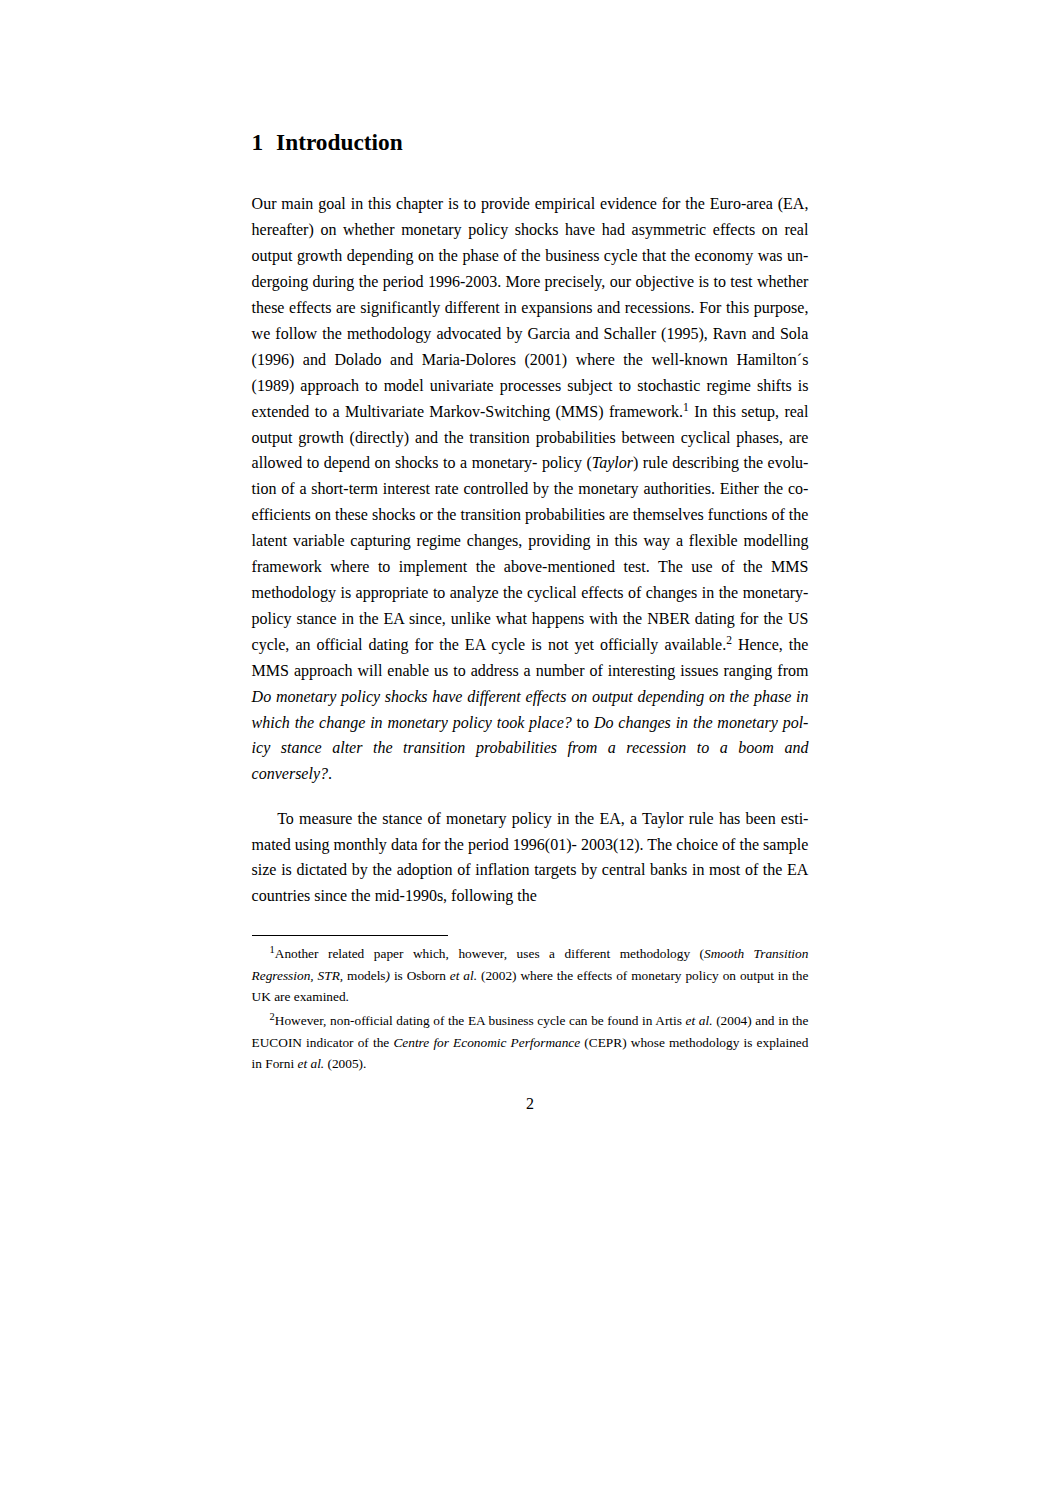1 Introduction
Our main goal in this chapter is to provide empirical evidence for the Euro-area (EA, hereafter) on whether monetary policy shocks have had asymmetric effects on real output growth depending on the phase of the business cycle that the economy was undergoing during the period 1996-2003. More precisely, our objective is to test whether these effects are significantly different in expansions and recessions. For this purpose, we follow the methodology advocated by Garcia and Schaller (1995), Ravn and Sola (1996) and Dolado and Maria-Dolores (2001) where the well-known Hamilton´s (1989) approach to model univariate processes subject to stochastic regime shifts is extended to a Multivariate Markov-Switching (MMS) framework.1 In this setup, real output growth (directly) and the transition probabilities between cyclical phases, are allowed to depend on shocks to a monetary- policy (Taylor) rule describing the evolution of a short-term interest rate controlled by the monetary authorities. Either the coefficients on these shocks or the transition probabilities are themselves functions of the latent variable capturing regime changes, providing in this way a flexible modelling framework where to implement the above-mentioned test. The use of the MMS methodology is appropriate to analyze the cyclical effects of changes in the monetary- policy stance in the EA since, unlike what happens with the NBER dating for the US cycle, an official dating for the EA cycle is not yet officially available.2 Hence, the MMS approach will enable us to address a number of interesting issues ranging from Do monetary policy shocks have different effects on output depending on the phase in which the change in monetary policy took place? to Do changes in the monetary policy stance alter the transition probabilities from a recession to a boom and conversely?.
To measure the stance of monetary policy in the EA, a Taylor rule has been estimated using monthly data for the period 1996(01)- 2003(12). The choice of the sample size is dictated by the adoption of inflation targets by central banks in most of the EA countries since the mid-1990s, following the
1Another related paper which, however, uses a different methodology (Smooth Transition Regression, STR, models) is Osborn et al. (2002) where the effects of monetary policy on output in the UK are examined.
2However, non-official dating of the EA business cycle can be found in Artis et al. (2004) and in the EUCOIN indicator of the Centre for Economic Performance (CEPR) whose methodology is explained in Forni et al. (2005).
2